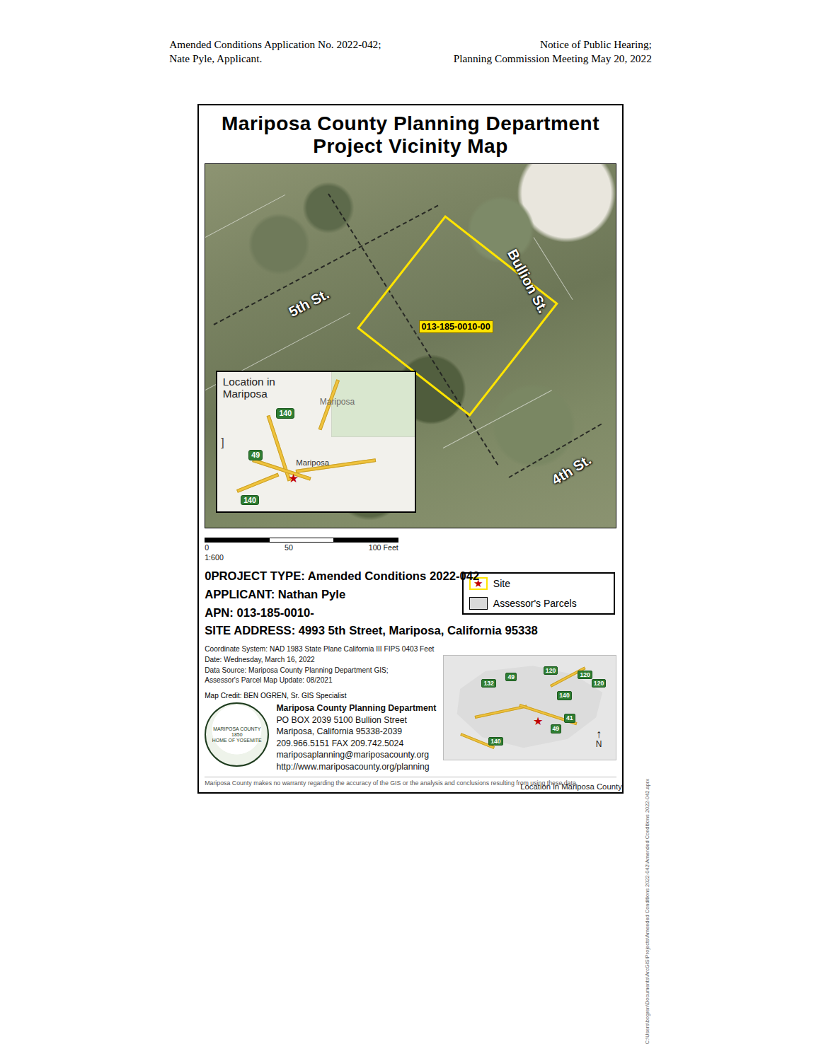Amended Conditions Application No. 2022-042;
Nate Pyle, Applicant.
Notice of Public Hearing;
Planning Commission Meeting May 20, 2022
Mariposa County Planning Department
Project Vicinity Map
013-185-0010-00
5th St.
Bullion St.
4th St.
Location in
Mariposa
]
Mariposa
140
49
140
Mariposa
★
050100 Feet
1:600
★ Site
Assessor's Parcels
0PROJECT TYPE: Amended Conditions 2022-042
APPLICANT: Nathan Pyle
APN: 013-185-0010-
SITE ADDRESS: 4993 5th Street, Mariposa, California 95338
Coordinate System: NAD 1983 State Plane California III FIPS 0403 Feet
Date: Wednesday, March 16, 2022
Data Source: Mariposa County Planning Department GIS;
Assessor's Parcel Map Update: 08/2021
Map Credit: BEN OGREN, Sr. GIS Specialist
MARIPOSA COUNTY
1850
HOME OF YOSEMITE
Mariposa County Planning Department
PO BOX 2039 5100 Bullion Street
Mariposa, California 95338-2039
209.966.5151 FAX 209.742.5024
mariposaplanning@mariposacounty.org
http://www.mariposacounty.org/planning
132
49
120
120
120
140
41
140
49
★
↑N
Location in Mariposa County
Mariposa County makes no warranty regarding the accuracy of the GIS or the analysis and conclusions resulting from using these data.
C:\Users\bogren\Documents\ArcGIS\Projects\Amended Conditions 2022-042\Amended Conditions 2022-042.aprx